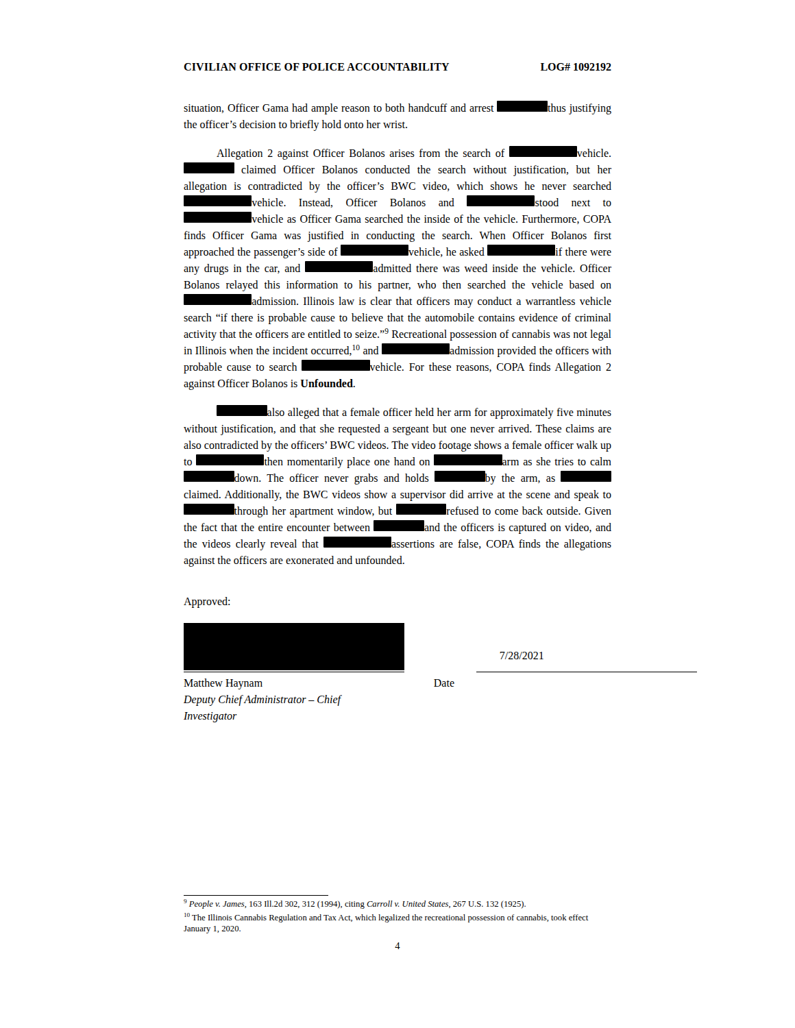CIVILIAN OFFICE OF POLICE ACCOUNTABILITY LOG# 1092192
situation, Officer Gama had ample reason to both handcuff and arrest thus justifying the officer’s decision to briefly hold onto her wrist.
Allegation 2 against Officer Bolanos arises from the search of vehicle. claimed Officer Bolanos conducted the search without justification, but her allegation is contradicted by the officer’s BWC video, which shows he never searched vehicle. Instead, Officer Bolanos and stood next to vehicle as Officer Gama searched the inside of the vehicle. Furthermore, COPA finds Officer Gama was justified in conducting the search. When Officer Bolanos first approached the passenger’s side of vehicle, he asked if there were any drugs in the car, and admitted there was weed inside the vehicle. Officer Bolanos relayed this information to his partner, who then searched the vehicle based on admission. Illinois law is clear that officers may conduct a warrantless vehicle search “if there is probable cause to believe that the automobile contains evidence of criminal activity that the officers are entitled to seize.”9 Recreational possession of cannabis was not legal in Illinois when the incident occurred,10 and admission provided the officers with probable cause to search vehicle. For these reasons, COPA finds Allegation 2 against Officer Bolanos is Unfounded.
also alleged that a female officer held her arm for approximately five minutes without justification, and that she requested a sergeant but one never arrived. These claims are also contradicted by the officers’ BWC videos. The video footage shows a female officer walk up to then momentarily place one hand on arm as she tries to calm down. The officer never grabs and holds by the arm, as claimed. Additionally, the BWC videos show a supervisor did arrive at the scene and speak to through her apartment window, but refused to come back outside. Given the fact that the entire encounter between and the officers is captured on video, and the videos clearly reveal that assertions are false, COPA finds the allegations against the officers are exonerated and unfounded.
Approved:
7/28/2021
Matthew Haynam
Deputy Chief Administrator – Chief Investigator
Date
9 People v. James, 163 Ill.2d 302, 312 (1994), citing Carroll v. United States, 267 U.S. 132 (1925).
10 The Illinois Cannabis Regulation and Tax Act, which legalized the recreational possession of cannabis, took effect January 1, 2020.
4